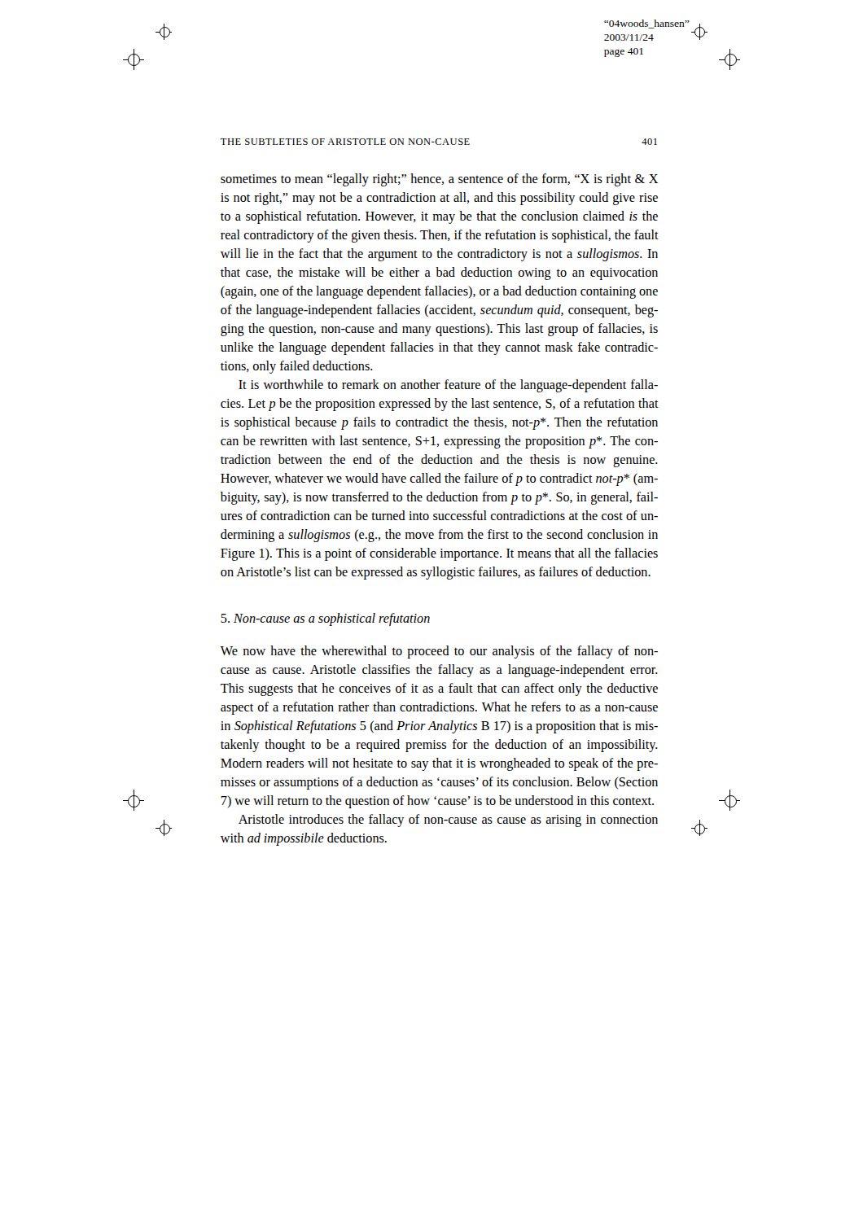“04woods_hansen”
2003/11/24
page 401
The Subtleties of Aristotle on Non-Cause 401
sometimes to mean “legally right;” hence, a sentence of the form, “X is right & X is not right,” may not be a contradiction at all, and this possibility could give rise to a sophistical refutation. However, it may be that the conclusion claimed is the real contradictory of the given thesis. Then, if the refutation is sophistical, the fault will lie in the fact that the argument to the contradictory is not a sullogismos. In that case, the mistake will be either a bad deduction owing to an equivocation (again, one of the language dependent fallacies), or a bad deduction containing one of the language-independent fallacies (accident, secundum quid, consequent, begging the question, non-cause and many questions). This last group of fallacies, is unlike the language dependent fallacies in that they cannot mask fake contradictions, only failed deductions.
It is worthwhile to remark on another feature of the language-dependent fallacies. Let p be the proposition expressed by the last sentence, S, of a refutation that is sophistical because p fails to contradict the thesis, not-p*. Then the refutation can be rewritten with last sentence, S+1, expressing the proposition p*. The contradiction between the end of the deduction and the thesis is now genuine. However, whatever we would have called the failure of p to contradict not-p* (ambiguity, say), is now transferred to the deduction from p to p*. So, in general, failures of contradiction can be turned into successful contradictions at the cost of undermining a sullogismos (e.g., the move from the first to the second conclusion in Figure 1). This is a point of considerable importance. It means that all the fallacies on Aristotle’s list can be expressed as syllogistic failures, as failures of deduction.
5. Non-cause as a sophistical refutation
We now have the wherewithal to proceed to our analysis of the fallacy of non-cause as cause. Aristotle classifies the fallacy as a language-independent error. This suggests that he conceives of it as a fault that can affect only the deductive aspect of a refutation rather than contradictions. What he refers to as a non-cause in Sophistical Refutations 5 (and Prior Analytics B 17) is a proposition that is mistakenly thought to be a required premiss for the deduction of an impossibility. Modern readers will not hesitate to say that it is wrongheaded to speak of the premisses or assumptions of a deduction as ‘causes’ of its conclusion. Below (Section 7) we will return to the question of how ‘cause’ is to be understood in this context.
Aristotle introduces the fallacy of non-cause as cause as arising in connection with ad impossibile deductions.